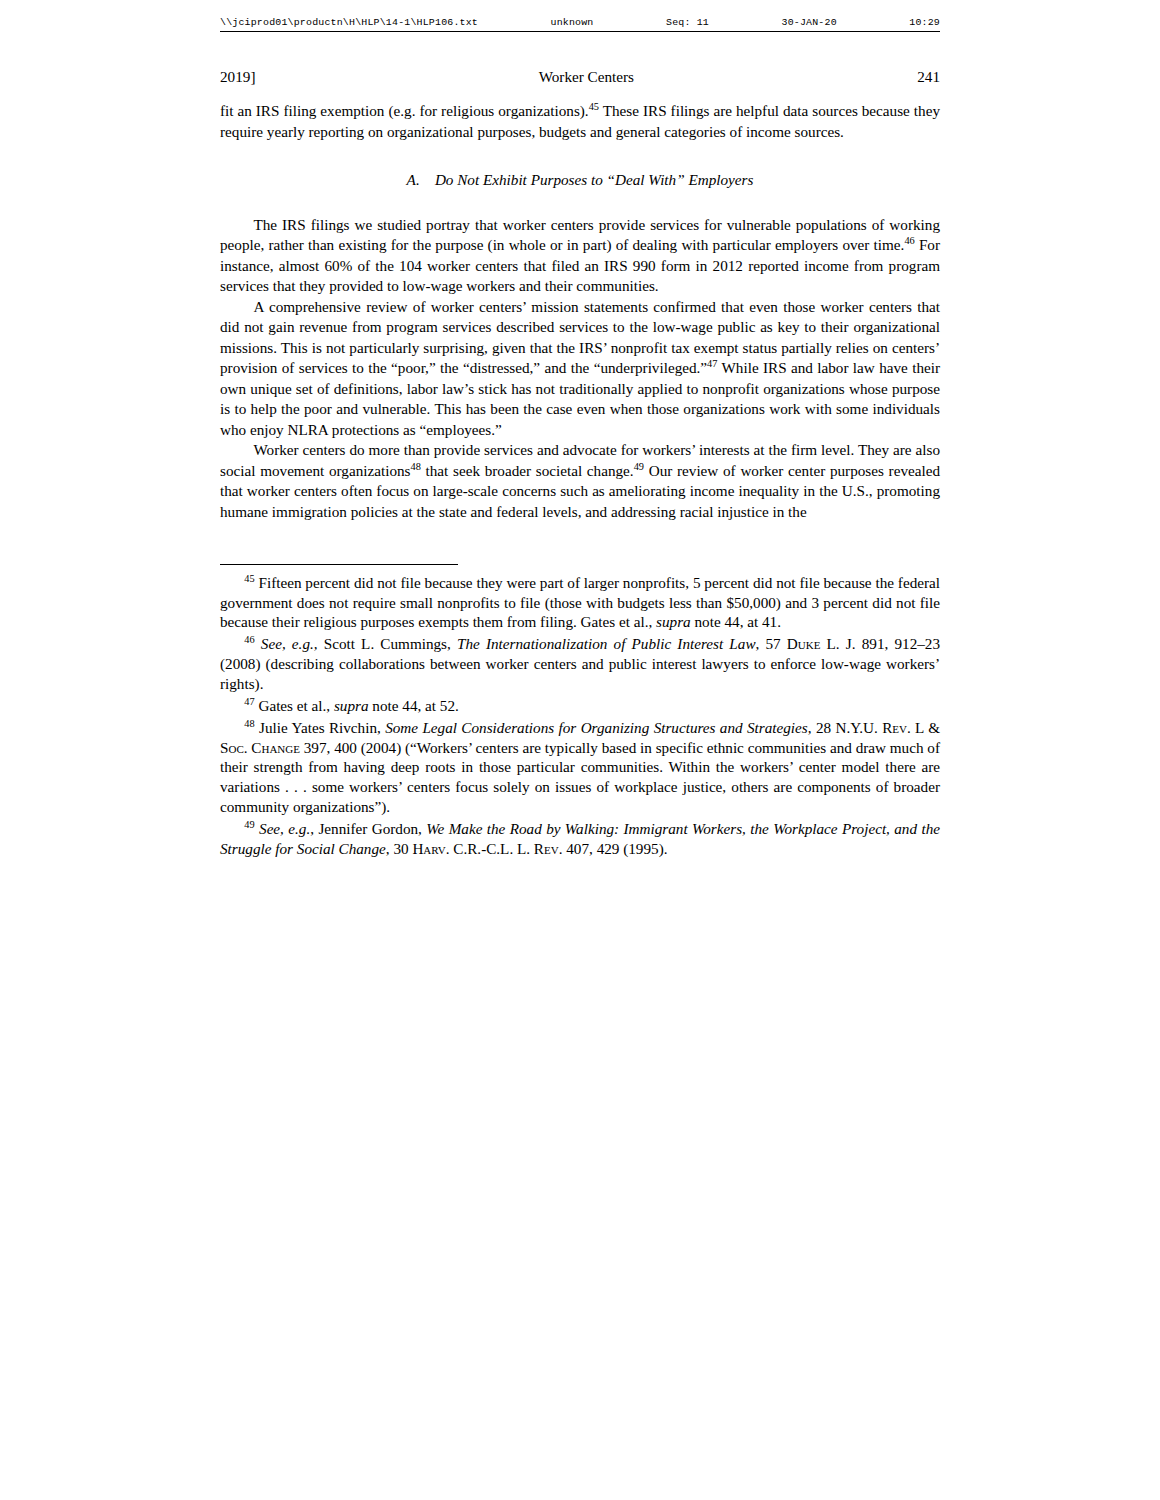\\jciprod01\productn\H\HLP\14-1\HLP106.txt unknown Seq: 11 30-JAN-20 10:29
2019] Worker Centers 241
fit an IRS filing exemption (e.g. for religious organizations).45 These IRS filings are helpful data sources because they require yearly reporting on organizational purposes, budgets and general categories of income sources.
A. Do Not Exhibit Purposes to “Deal With” Employers
The IRS filings we studied portray that worker centers provide services for vulnerable populations of working people, rather than existing for the purpose (in whole or in part) of dealing with particular employers over time.46 For instance, almost 60% of the 104 worker centers that filed an IRS 990 form in 2012 reported income from program services that they provided to low-wage workers and their communities.
A comprehensive review of worker centers’ mission statements confirmed that even those worker centers that did not gain revenue from program services described services to the low-wage public as key to their organizational missions. This is not particularly surprising, given that the IRS’ nonprofit tax exempt status partially relies on centers’ provision of services to the “poor,” the “distressed,” and the “underprivileged.”47 While IRS and labor law have their own unique set of definitions, labor law’s stick has not traditionally applied to nonprofit organizations whose purpose is to help the poor and vulnerable. This has been the case even when those organizations work with some individuals who enjoy NLRA protections as “employees.”
Worker centers do more than provide services and advocate for workers’ interests at the firm level. They are also social movement organizations48 that seek broader societal change.49 Our review of worker center purposes revealed that worker centers often focus on large-scale concerns such as ameliorating income inequality in the U.S., promoting humane immigration policies at the state and federal levels, and addressing racial injustice in the
45 Fifteen percent did not file because they were part of larger nonprofits, 5 percent did not file because the federal government does not require small nonprofits to file (those with budgets less than $50,000) and 3 percent did not file because their religious purposes exempts them from filing. Gates et al., supra note 44, at 41.
46 See, e.g., Scott L. Cummings, The Internationalization of Public Interest Law, 57 Duke L. J. 891, 912–23 (2008) (describing collaborations between worker centers and public interest lawyers to enforce low-wage workers’ rights).
47 Gates et al., supra note 44, at 52.
48 Julie Yates Rivchin, Some Legal Considerations for Organizing Structures and Strategies, 28 N.Y.U. Rev. L & Soc. Change 397, 400 (2004) (“Workers’ centers are typically based in specific ethnic communities and draw much of their strength from having deep roots in those particular communities. Within the workers’ center model there are variations . . . some workers’ centers focus solely on issues of workplace justice, others are components of broader community organizations”).
49 See, e.g., Jennifer Gordon, We Make the Road by Walking: Immigrant Workers, the Workplace Project, and the Struggle for Social Change, 30 Harv. C.R.-C.L. L. Rev. 407, 429 (1995).